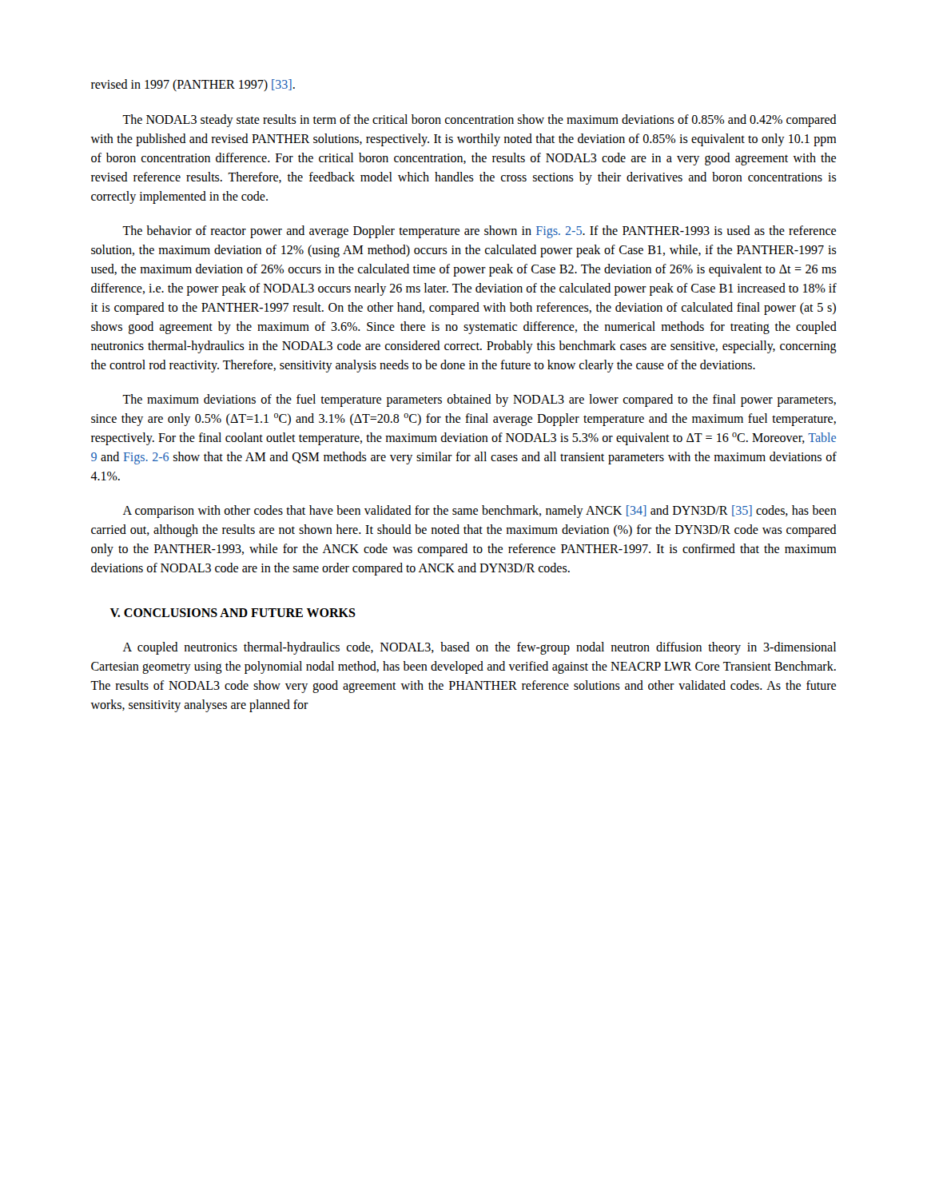revised in 1997 (PANTHER 1997) [33].
The NODAL3 steady state results in term of the critical boron concentration show the maximum deviations of 0.85% and 0.42% compared with the published and revised PANTHER solutions, respectively. It is worthily noted that the deviation of 0.85% is equivalent to only 10.1 ppm of boron concentration difference. For the critical boron concentration, the results of NODAL3 code are in a very good agreement with the revised reference results. Therefore, the feedback model which handles the cross sections by their derivatives and boron concentrations is correctly implemented in the code.
The behavior of reactor power and average Doppler temperature are shown in Figs. 2-5. If the PANTHER-1993 is used as the reference solution, the maximum deviation of 12% (using AM method) occurs in the calculated power peak of Case B1, while, if the PANTHER-1997 is used, the maximum deviation of 26% occurs in the calculated time of power peak of Case B2. The deviation of 26% is equivalent to Δt = 26 ms difference, i.e. the power peak of NODAL3 occurs nearly 26 ms later. The deviation of the calculated power peak of Case B1 increased to 18% if it is compared to the PANTHER-1997 result. On the other hand, compared with both references, the deviation of calculated final power (at 5 s) shows good agreement by the maximum of 3.6%. Since there is no systematic difference, the numerical methods for treating the coupled neutronics thermal-hydraulics in the NODAL3 code are considered correct. Probably this benchmark cases are sensitive, especially, concerning the control rod reactivity. Therefore, sensitivity analysis needs to be done in the future to know clearly the cause of the deviations.
The maximum deviations of the fuel temperature parameters obtained by NODAL3 are lower compared to the final power parameters, since they are only 0.5% (ΔT=1.1 oC) and 3.1% (ΔT=20.8 oC) for the final average Doppler temperature and the maximum fuel temperature, respectively. For the final coolant outlet temperature, the maximum deviation of NODAL3 is 5.3% or equivalent to ΔT = 16 oC. Moreover, Table 9 and Figs. 2-6 show that the AM and QSM methods are very similar for all cases and all transient parameters with the maximum deviations of 4.1%.
A comparison with other codes that have been validated for the same benchmark, namely ANCK [34] and DYN3D/R [35] codes, has been carried out, although the results are not shown here. It should be noted that the maximum deviation (%) for the DYN3D/R code was compared only to the PANTHER-1993, while for the ANCK code was compared to the reference PANTHER-1997. It is confirmed that the maximum deviations of NODAL3 code are in the same order compared to ANCK and DYN3D/R codes.
V. CONCLUSIONS AND FUTURE WORKS
A coupled neutronics thermal-hydraulics code, NODAL3, based on the few-group nodal neutron diffusion theory in 3-dimensional Cartesian geometry using the polynomial nodal method, has been developed and verified against the NEACRP LWR Core Transient Benchmark. The results of NODAL3 code show very good agreement with the PHANTHER reference solutions and other validated codes. As the future works, sensitivity analyses are planned for